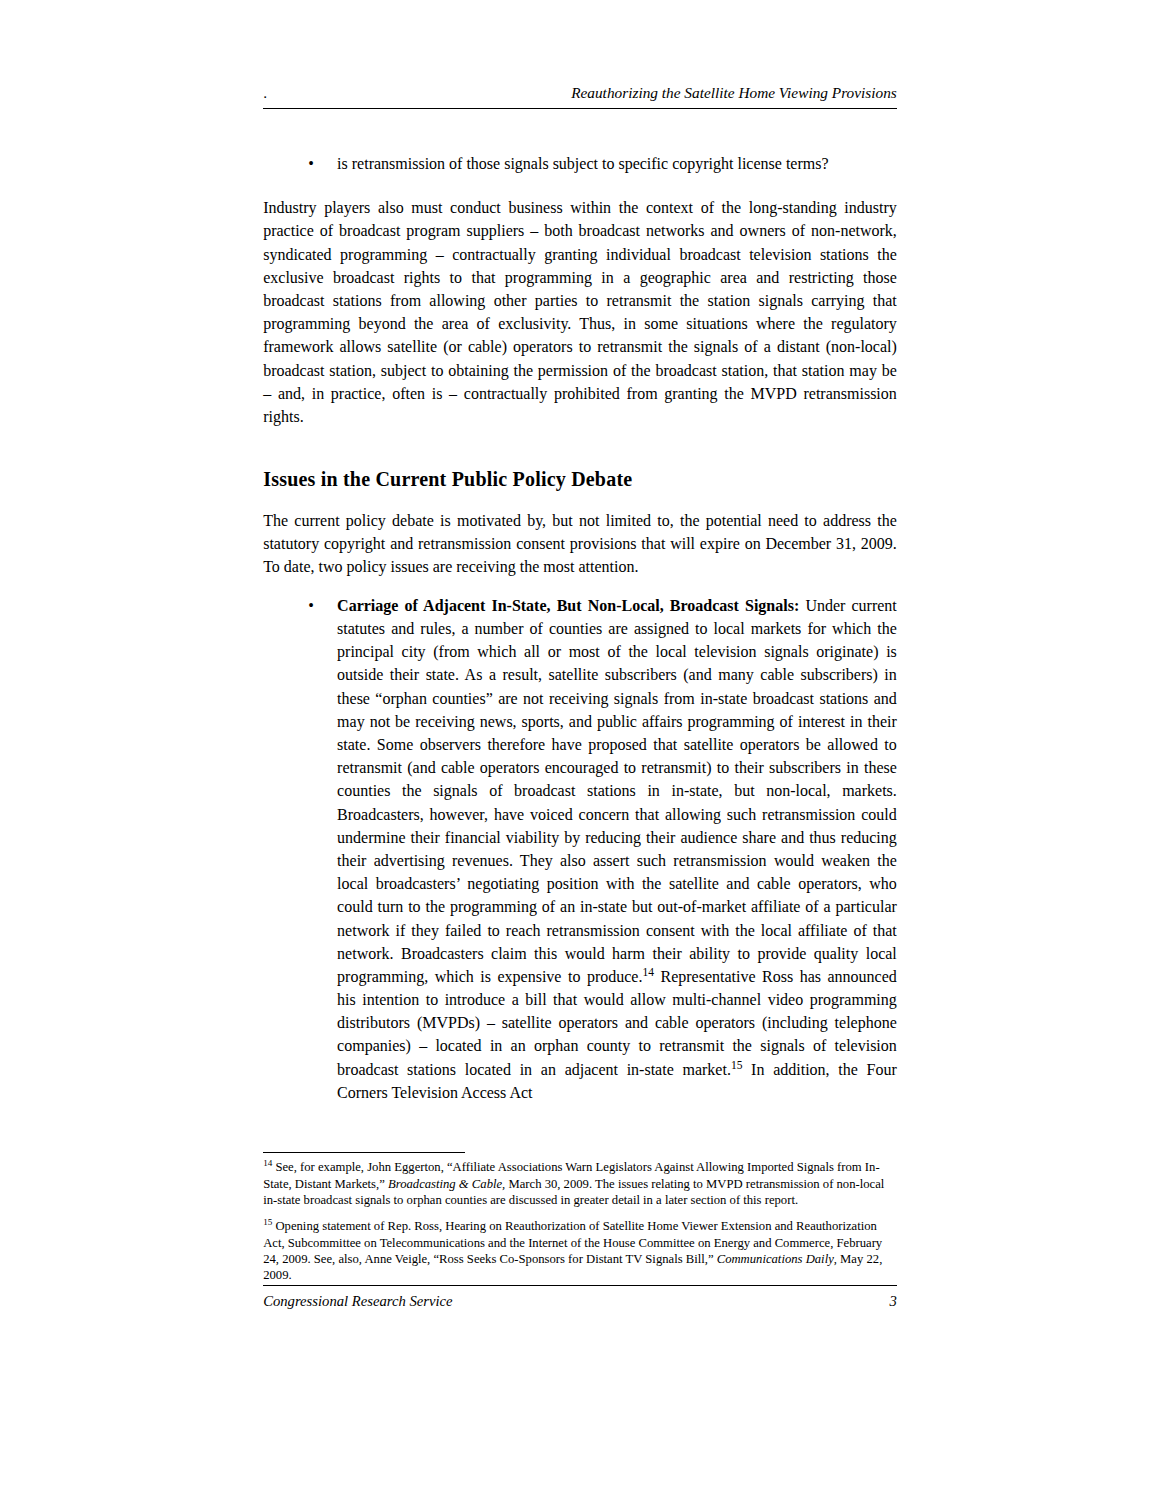. Reauthorizing the Satellite Home Viewing Provisions
is retransmission of those signals subject to specific copyright license terms?
Industry players also must conduct business within the context of the long-standing industry practice of broadcast program suppliers – both broadcast networks and owners of non-network, syndicated programming – contractually granting individual broadcast television stations the exclusive broadcast rights to that programming in a geographic area and restricting those broadcast stations from allowing other parties to retransmit the station signals carrying that programming beyond the area of exclusivity. Thus, in some situations where the regulatory framework allows satellite (or cable) operators to retransmit the signals of a distant (non-local) broadcast station, subject to obtaining the permission of the broadcast station, that station may be – and, in practice, often is – contractually prohibited from granting the MVPD retransmission rights.
Issues in the Current Public Policy Debate
The current policy debate is motivated by, but not limited to, the potential need to address the statutory copyright and retransmission consent provisions that will expire on December 31, 2009. To date, two policy issues are receiving the most attention.
Carriage of Adjacent In-State, But Non-Local, Broadcast Signals: Under current statutes and rules, a number of counties are assigned to local markets for which the principal city (from which all or most of the local television signals originate) is outside their state. As a result, satellite subscribers (and many cable subscribers) in these “orphan counties” are not receiving signals from in-state broadcast stations and may not be receiving news, sports, and public affairs programming of interest in their state. Some observers therefore have proposed that satellite operators be allowed to retransmit (and cable operators encouraged to retransmit) to their subscribers in these counties the signals of broadcast stations in in-state, but non-local, markets. Broadcasters, however, have voiced concern that allowing such retransmission could undermine their financial viability by reducing their audience share and thus reducing their advertising revenues. They also assert such retransmission would weaken the local broadcasters’ negotiating position with the satellite and cable operators, who could turn to the programming of an in-state but out-of-market affiliate of a particular network if they failed to reach retransmission consent with the local affiliate of that network. Broadcasters claim this would harm their ability to provide quality local programming, which is expensive to produce.14 Representative Ross has announced his intention to introduce a bill that would allow multi-channel video programming distributors (MVPDs) – satellite operators and cable operators (including telephone companies) – located in an orphan county to retransmit the signals of television broadcast stations located in an adjacent in-state market.15 In addition, the Four Corners Television Access Act
14 See, for example, John Eggerton, “Affiliate Associations Warn Legislators Against Allowing Imported Signals from In-State, Distant Markets,” Broadcasting & Cable, March 30, 2009. The issues relating to MVPD retransmission of non-local in-state broadcast signals to orphan counties are discussed in greater detail in a later section of this report.
15 Opening statement of Rep. Ross, Hearing on Reauthorization of Satellite Home Viewer Extension and Reauthorization Act, Subcommittee on Telecommunications and the Internet of the House Committee on Energy and Commerce, February 24, 2009. See, also, Anne Veigle, “Ross Seeks Co-Sponsors for Distant TV Signals Bill,” Communications Daily, May 22, 2009.
Congressional Research Service 3